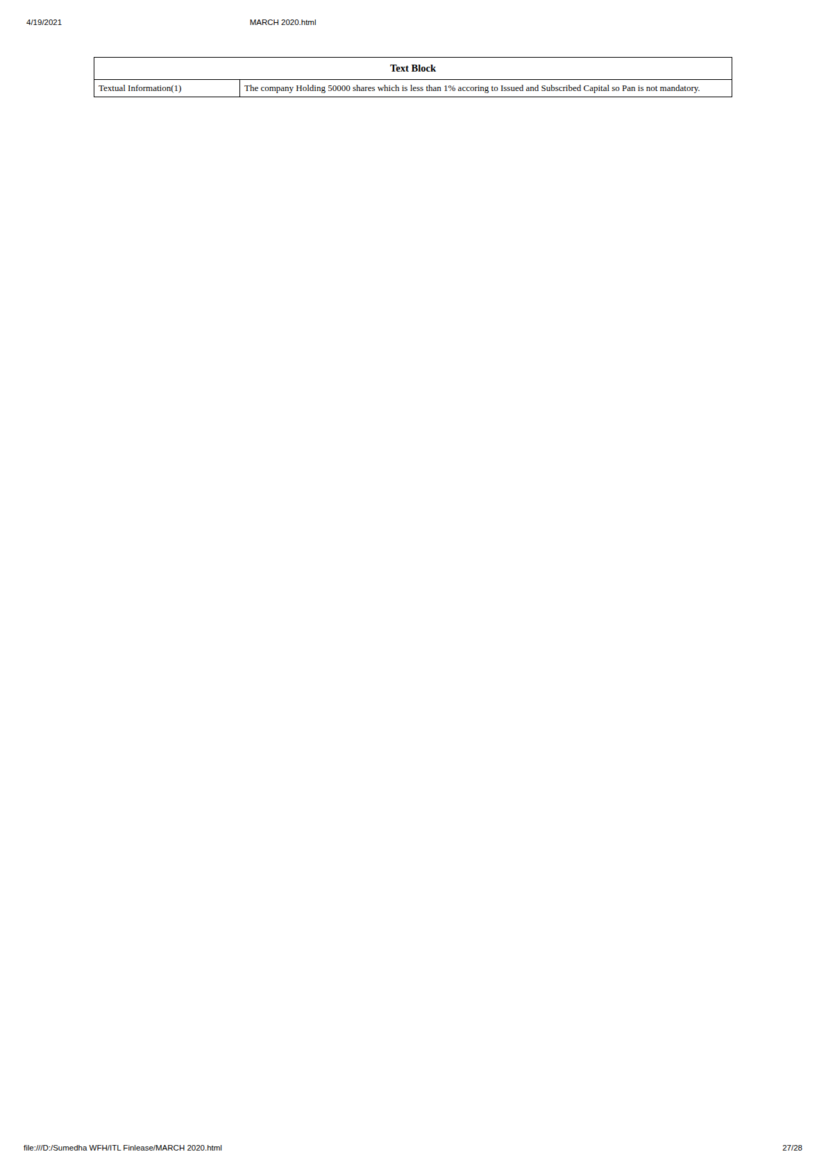4/19/2021
MARCH 2020.html
| Text Block |
| --- |
| Textual Information(1) | The company Holding 50000 shares which is less than 1% accoring to Issued and Subscribed Capital so Pan is not mandatory. |
file:///D:/Sumedha WFH/ITL Finlease/MARCH 2020.html
27/28